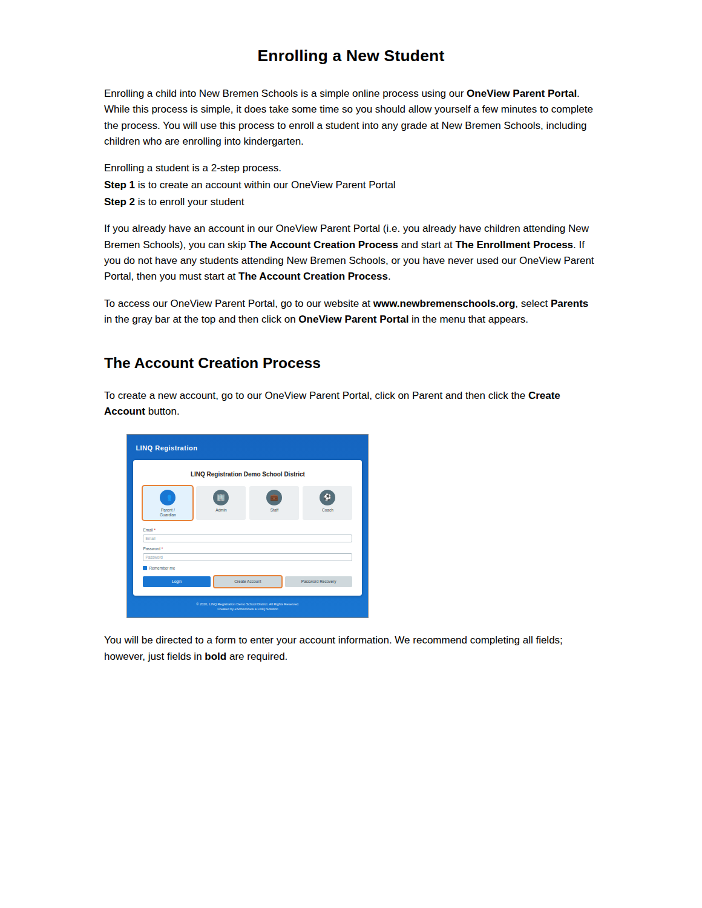Enrolling a New Student
Enrolling a child into New Bremen Schools is a simple online process using our OneView Parent Portal. While this process is simple, it does take some time so you should allow yourself a few minutes to complete the process. You will use this process to enroll a student into any grade at New Bremen Schools, including children who are enrolling into kindergarten.
Enrolling a student is a 2-step process.
Step 1 is to create an account within our OneView Parent Portal
Step 2 is to enroll your student
If you already have an account in our OneView Parent Portal (i.e. you already have children attending New Bremen Schools), you can skip The Account Creation Process and start at The Enrollment Process. If you do not have any students attending New Bremen Schools, or you have never used our OneView Parent Portal, then you must start at The Account Creation Process.
To access our OneView Parent Portal, go to our website at www.newbremenschools.org, select Parents in the gray bar at the top and then click on OneView Parent Portal in the menu that appears.
The Account Creation Process
To create a new account, go to our OneView Parent Portal, click on Parent and then click the Create Account button.
LINQ Registration
LINQ Registration Demo School District
👥
Parent /
Guardian
🏢
Admin
💼
Staff
⚽
Coach
Email *
Email
Password *
Password
Remember me
Login
Create Account
Password Recovery
© 2020, LINQ Registration Demo School District. All Rights Reserved.
Created by eSchoolView a LINQ Solution
You will be directed to a form to enter your account information. We recommend completing all fields; however, just fields in bold are required.